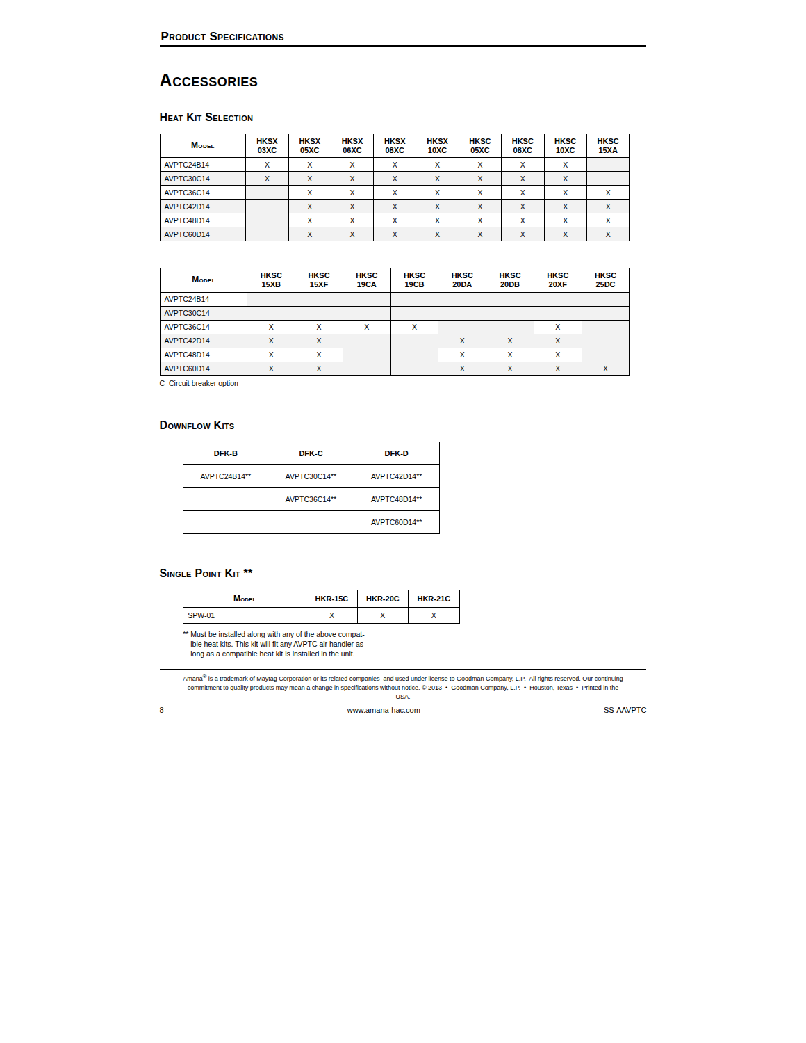Product Specifications
Accessories
Heat Kit Selection
| Model | HKSX 03XC | HKSX 05XC | HKSX 06XC | HKSX 08XC | HKSX 10XC | HKSC 05XC | HKSC 08XC | HKSC 10XC | HKSC 15XA |
| --- | --- | --- | --- | --- | --- | --- | --- | --- | --- |
| AVPTC24B14 | X | X | X | X | X | X | X | X | |
| AVPTC30C14 | X | X | X | X | X | X | X | X | |
| AVPTC36C14 | | X | X | X | X | X | X | X | X |
| AVPTC42D14 | | X | X | X | X | X | X | X | X |
| AVPTC48D14 | | X | X | X | X | X | X | X | X |
| AVPTC60D14 | | X | X | X | X | X | X | X | X |
| Model | HKSC 15XB | HKSC 15XF | HKSC 19CA | HKSC 19CB | HKSC 20DA | HKSC 20DB | HKSC 20XF | HKSC 25DC |
| --- | --- | --- | --- | --- | --- | --- | --- | --- |
| AVPTC24B14 | | | | | | | | |
| AVPTC30C14 | | | | | | | | |
| AVPTC36C14 | X | X | X | X | | | X | |
| AVPTC42D14 | X | X | | | X | X | X | |
| AVPTC48D14 | X | X | | | X | X | X | |
| AVPTC60D14 | X | X | | | X | X | X | X |
C Circuit breaker option
Downflow Kits
| DFK-B | DFK-C | DFK-D |
| --- | --- | --- |
| AVPTC24B14** | AVPTC30C14** | AVPTC42D14** |
| | AVPTC36C14** | AVPTC48D14** |
| | | AVPTC60D14** |
Single Point Kit **
| Model | HKR-15C | HKR-20C | HKR-21C |
| --- | --- | --- | --- |
| SPW-01 | X | X | X |
** Must be installed along with any of the above compat- ible heat kits. This kit will fit any AVPTC air handler as long as a compatible heat kit is installed in the unit.
Amana® is a trademark of Maytag Corporation or its related companies and used under license to Goodman Company, L.P. All rights reserved. Our continuing
commitment to quality products may mean a change in specifications without notice. © 2013 • Goodman Company, L.P. • Houston, Texas • Printed in the USA.
8 www.amana-hac.com SS-AAVPTC